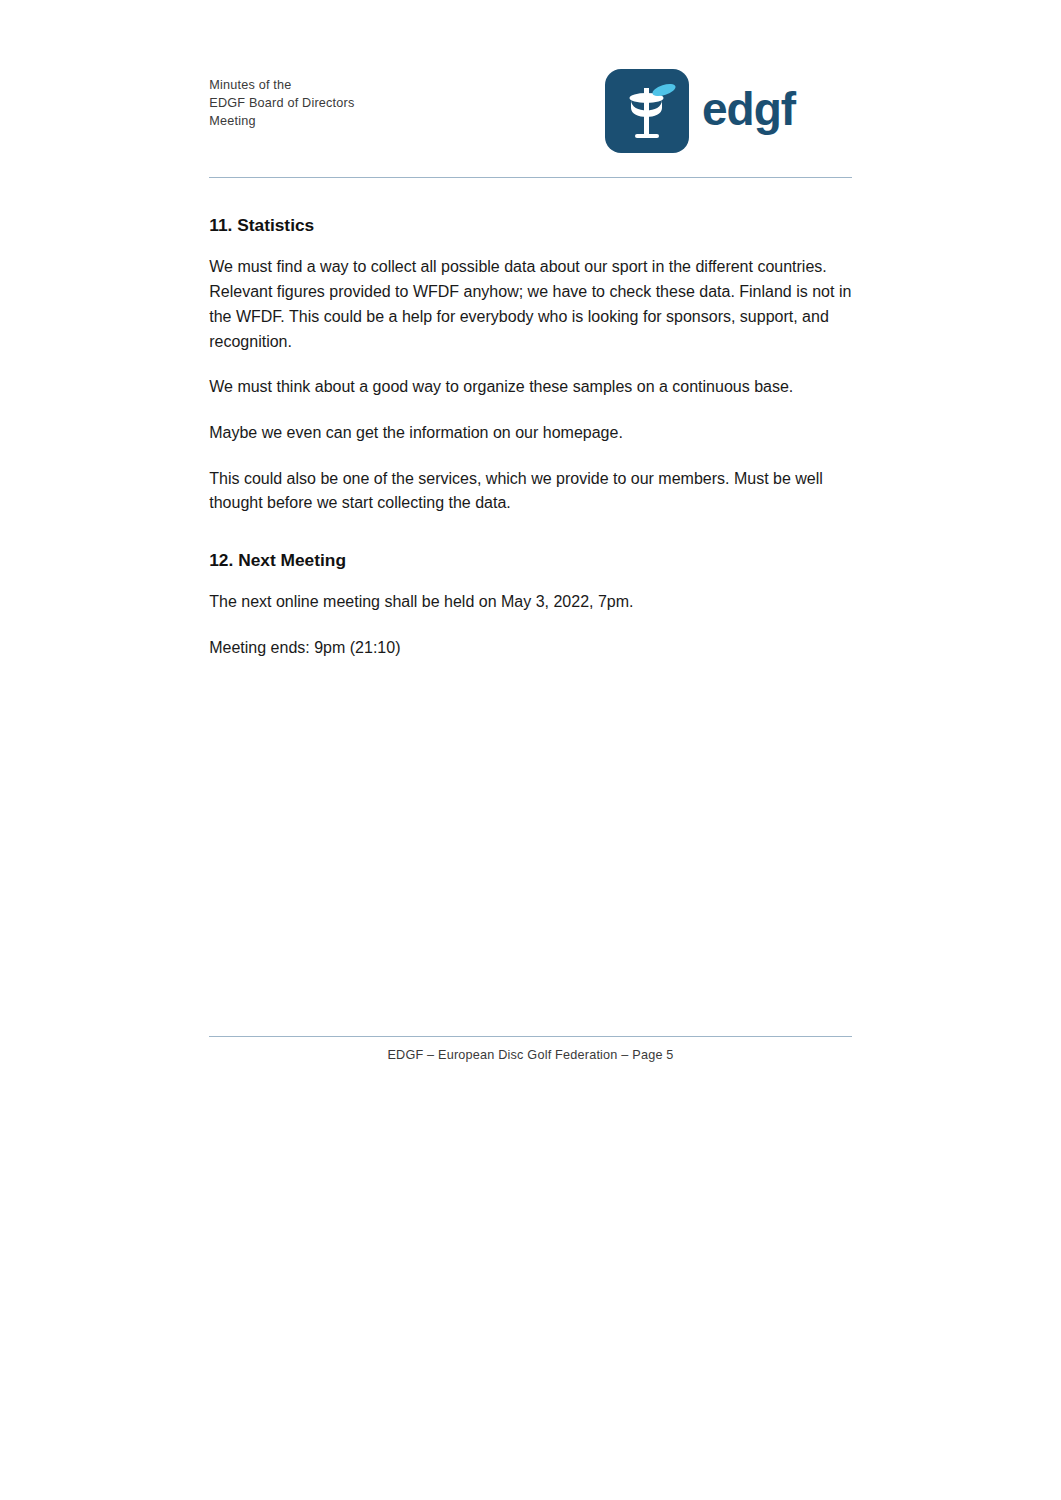Minutes of the
EDGF Board of Directors
Meeting
edgf
11. Statistics
We must find a way to collect all possible data about our sport in the different countries. Relevant figures provided to WFDF anyhow; we have to check these data. Finland is not in the WFDF. This could be a help for everybody who is looking for sponsors, support, and recognition.
We must think about a good way to organize these samples on a continuous base.
Maybe we even can get the information on our homepage.
This could also be one of the services, which we provide to our members. Must be well thought before we start collecting the data.
12. Next Meeting
The next online meeting shall be held on May 3, 2022, 7pm.
Meeting ends: 9pm (21:10)
EDGF – European Disc Golf Federation – Page 5